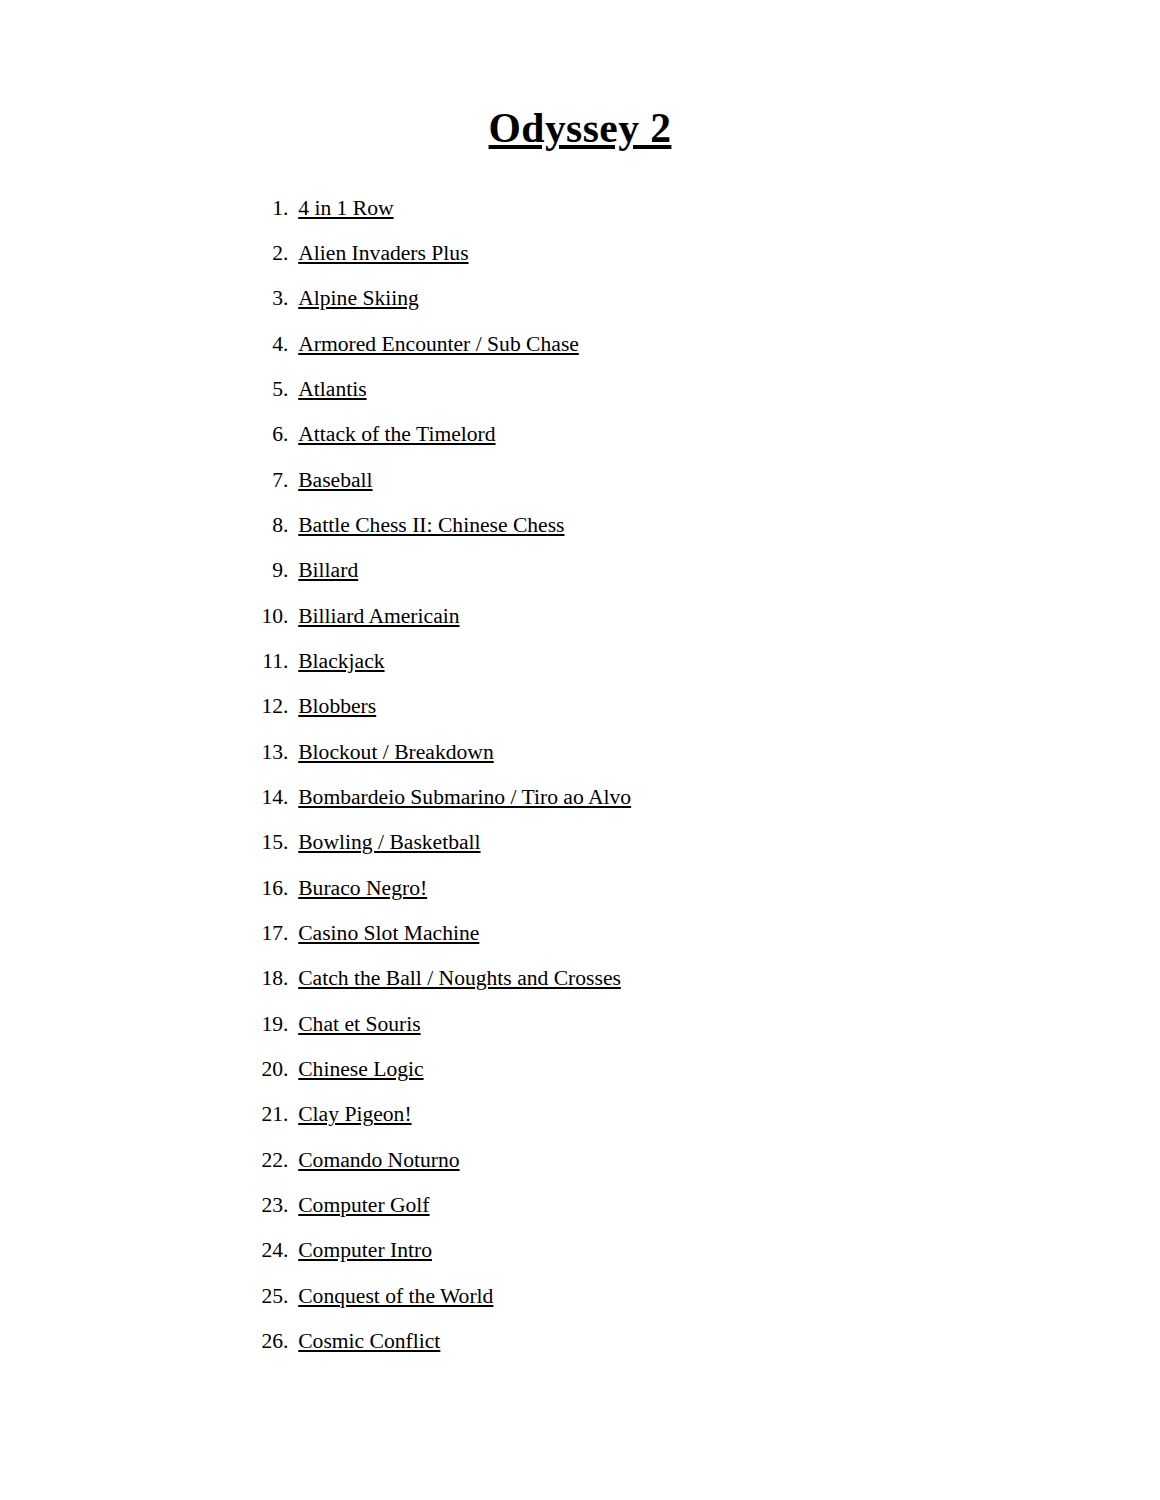Odyssey 2
4 in 1 Row
Alien Invaders Plus
Alpine Skiing
Armored Encounter / Sub Chase
Atlantis
Attack of the Timelord
Baseball
Battle Chess II: Chinese Chess
Billard
Billiard Americain
Blackjack
Blobbers
Blockout / Breakdown
Bombardeio Submarino / Tiro ao Alvo
Bowling / Basketball
Buraco Negro!
Casino Slot Machine
Catch the Ball / Noughts and Crosses
Chat et Souris
Chinese Logic
Clay Pigeon!
Comando Noturno
Computer Golf
Computer Intro
Conquest of the World
Cosmic Conflict